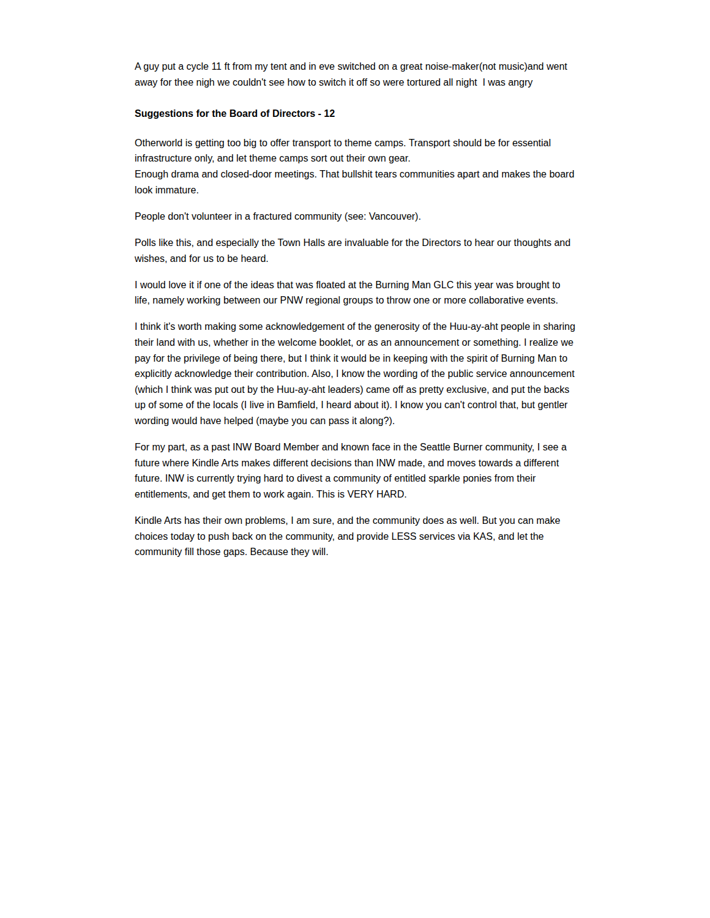A guy put a cycle 11 ft from my tent and in eve switched on a great noise-maker(not music)and went away for thee nigh we couldn't see how to switch it off so were tortured all night I was angry
Suggestions for the Board of Directors - 12
Otherworld is getting too big to offer transport to theme camps. Transport should be for essential infrastructure only, and let theme camps sort out their own gear.
Enough drama and closed-door meetings. That bullshit tears communities apart and makes the board look immature.
People don't volunteer in a fractured community (see: Vancouver).
Polls like this, and especially the Town Halls are invaluable for the Directors to hear our thoughts and wishes, and for us to be heard.
I would love it if one of the ideas that was floated at the Burning Man GLC this year was brought to life, namely working between our PNW regional groups to throw one or more collaborative events.
I think it's worth making some acknowledgement of the generosity of the Huu-ay-aht people in sharing their land with us, whether in the welcome booklet, or as an announcement or something. I realize we pay for the privilege of being there, but I think it would be in keeping with the spirit of Burning Man to explicitly acknowledge their contribution. Also, I know the wording of the public service announcement (which I think was put out by the Huu-ay-aht leaders) came off as pretty exclusive, and put the backs up of some of the locals (I live in Bamfield, I heard about it). I know you can't control that, but gentler wording would have helped (maybe you can pass it along?).
For my part, as a past INW Board Member and known face in the Seattle Burner community, I see a future where Kindle Arts makes different decisions than INW made, and moves towards a different future. INW is currently trying hard to divest a community of entitled sparkle ponies from their entitlements, and get them to work again. This is VERY HARD.
Kindle Arts has their own problems, I am sure, and the community does as well. But you can make choices today to push back on the community, and provide LESS services via KAS, and let the community fill those gaps. Because they will.